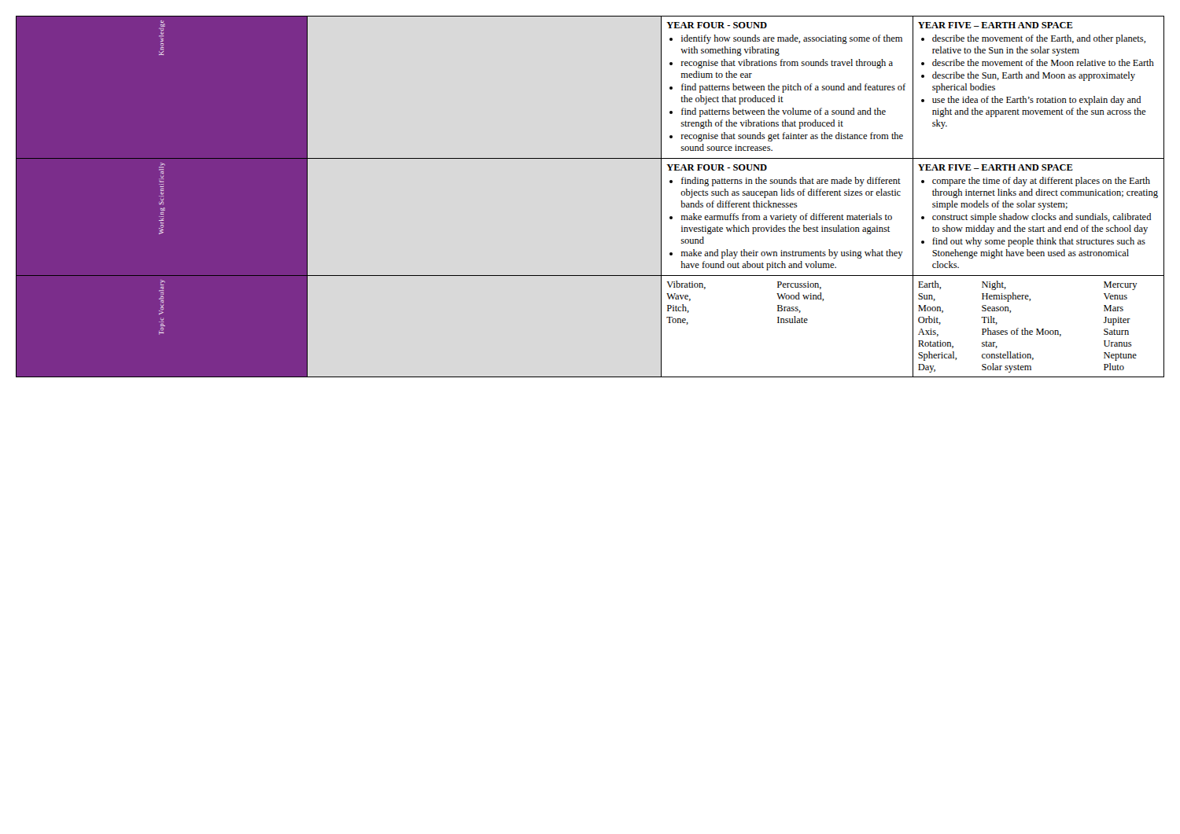| Knowledge | | Year Four - Sound identify how sounds are made, associating some of them with something vibrating recognise that vibrations from sounds travel through a medium to the ear find patterns between the pitch of a sound and features of the object that produced it find patterns between the volume of a sound and the strength of the vibrations that produced it recognise that sounds get fainter as the distance from the sound source increases. | Year Five – Earth and Space describe the movement of the Earth, and other planets, relative to the Sun in the solar system describe the movement of the Moon relative to the Earth describe the Sun, Earth and Moon as approximately spherical bodies use the idea of the Earth’s rotation to explain day and night and the apparent movement of the sun across the sky. |
| Working Scientifically | | Year Four - Sound finding patterns in the sounds that are made by different objects such as saucepan lids of different sizes or elastic bands of different thicknesses make earmuffs from a variety of different materials to investigate which provides the best insulation against sound make and play their own instruments by using what they have found out about pitch and volume. | Year Five – Earth and Space compare the time of day at different places on the Earth through internet links and direct communication; creating simple models of the solar system; construct simple shadow clocks and sundials, calibrated to show midday and the start and end of the school day find out why some people think that structures such as Stonehenge might have been used as astronomical clocks. |
| Topic Vocabulary | | / Vibration, / Percussion, / / Wave, / Wood wind, / / Pitch, / Brass, / / Tone, / Insulate / | / Earth, / Night, / Mercury / / Sun, / Hemisphere, / Venus / / Moon, / Season, / Mars / / Orbit, / Tilt, / Jupiter / / Axis, / Phases of the Moon, / Saturn / / Rotation, / star, / Uranus / / Spherical, / constellation, / Neptune / / Day, / Solar system / Pluto / |